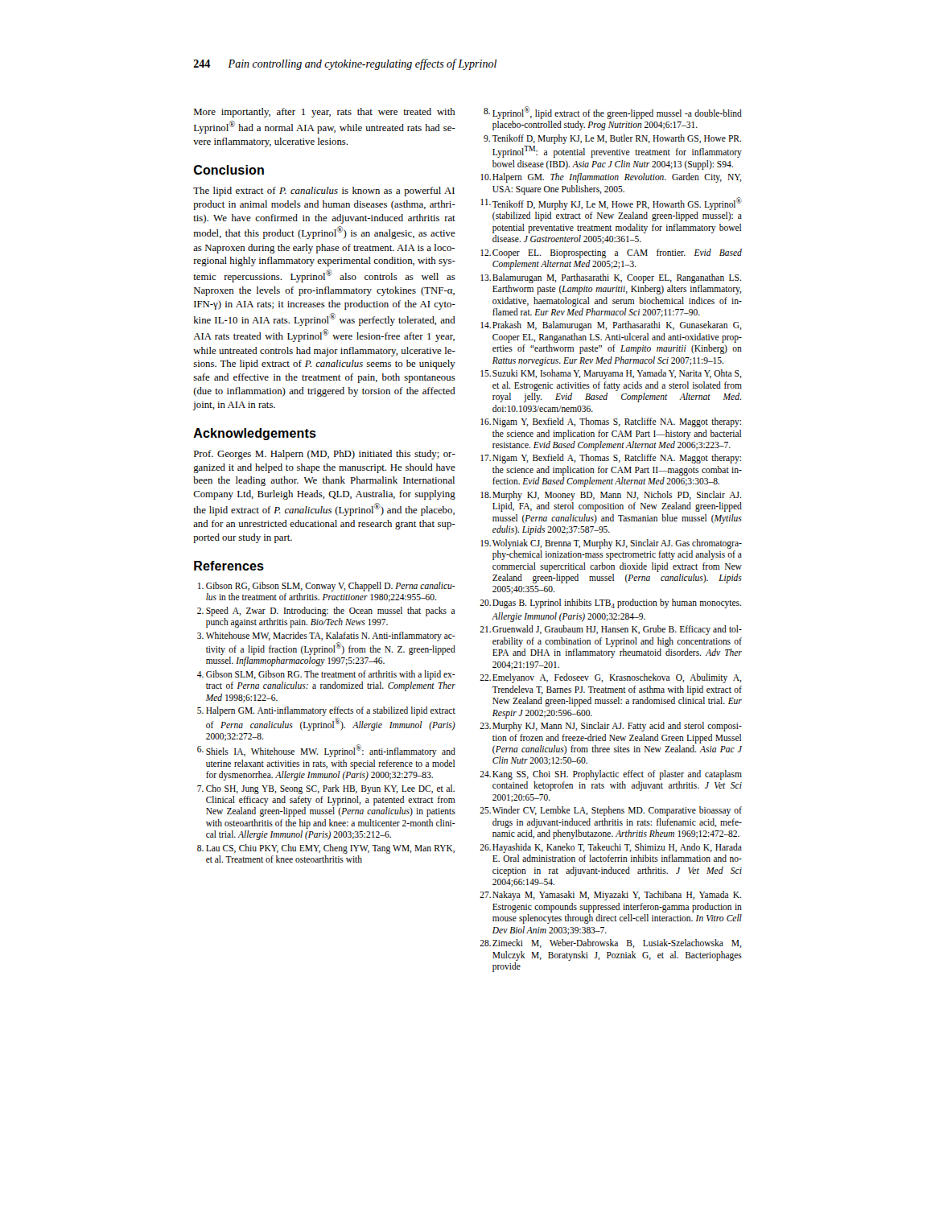244 Pain controlling and cytokine-regulating effects of Lyprinol
More importantly, after 1 year, rats that were treated with Lyprinol® had a normal AIA paw, while untreated rats had severe inflammatory, ulcerative lesions.
Conclusion
The lipid extract of P. canaliculus is known as a powerful AI product in animal models and human diseases (asthma, arthritis). We have confirmed in the adjuvant-induced arthritis rat model, that this product (Lyprinol®) is an analgesic, as active as Naproxen during the early phase of treatment. AIA is a loco-regional highly inflammatory experimental condition, with systemic repercussions. Lyprinol® also controls as well as Naproxen the levels of pro-inflammatory cytokines (TNF-α, IFN-γ) in AIA rats; it increases the production of the AI cytokine IL-10 in AIA rats. Lyprinol® was perfectly tolerated, and AIA rats treated with Lyprinol® were lesion-free after 1 year, while untreated controls had major inflammatory, ulcerative lesions. The lipid extract of P. canaliculus seems to be uniquely safe and effective in the treatment of pain, both spontaneous (due to inflammation) and triggered by torsion of the affected joint, in AIA in rats.
Acknowledgements
Prof. Georges M. Halpern (MD, PhD) initiated this study; organized it and helped to shape the manuscript. He should have been the leading author. We thank Pharmalink International Company Ltd, Burleigh Heads, QLD, Australia, for supplying the lipid extract of P. canaliculus (Lyprinol®) and the placebo, and for an unrestricted educational and research grant that supported our study in part.
References
Gibson RG, Gibson SLM, Conway V, Chappell D. Perna canaliculus in the treatment of arthritis. Practitioner 1980;224:955–60.
Speed A, Zwar D. Introducing: the Ocean mussel that packs a punch against arthritis pain. Bio/Tech News 1997.
Whitehouse MW, Macrides TA, Kalafatis N. Anti-inflammatory activity of a lipid fraction (Lyprinol®) from the N. Z. green-lipped mussel. Inflammopharmacology 1997;5:237–46.
Gibson SLM, Gibson RG. The treatment of arthritis with a lipid extract of Perna canaliculus: a randomized trial. Complement Ther Med 1998;6:122–6.
Halpern GM. Anti-inflammatory effects of a stabilized lipid extract of Perna canaliculus (Lyprinol®). Allergie Immunol (Paris) 2000;32:272–8.
Shiels IA, Whitehouse MW. Lyprinol®: anti-inflammatory and uterine relaxant activities in rats, with special reference to a model for dysmenorrhea. Allergie Immunol (Paris) 2000;32:279–83.
Cho SH, Jung YB, Seong SC, Park HB, Byun KY, Lee DC, et al. Clinical efficacy and safety of Lyprinol, a patented extract from New Zealand green-lipped mussel (Perna canaliculus) in patients with osteoarthritis of the hip and knee: a multicenter 2-month clinical trial. Allergie Immunol (Paris) 2003;35:212–6.
Lau CS, Chiu PKY, Chu EMY, Cheng IYW, Tang WM, Man RYK, et al. Treatment of knee osteoarthritis with
Lyprinol®, lipid extract of the green-lipped mussel -a double-blind placebo-controlled study. Prog Nutrition 2004;6:17–31.
Tenikoff D, Murphy KJ, Le M, Butler RN, Howarth GS, Howe PR. LyprinolTM: a potential preventive treatment for inflammatory bowel disease (IBD). Asia Pac J Clin Nutr 2004;13 (Suppl): S94.
Halpern GM. The Inflammation Revolution. Garden City, NY, USA: Square One Publishers, 2005.
Tenikoff D, Murphy KJ, Le M, Howe PR, Howarth GS. Lyprinol® (stabilized lipid extract of New Zealand green-lipped mussel): a potential preventative treatment modality for inflammatory bowel disease. J Gastroenterol 2005;40:361–5.
Cooper EL. Bioprospecting a CAM frontier. Evid Based Complement Alternat Med 2005;2;1–3.
Balamurugan M, Parthasarathi K, Cooper EL, Ranganathan LS. Earthworm paste (Lampito mauritii, Kinberg) alters inflammatory, oxidative, haematological and serum biochemical indices of inflamed rat. Eur Rev Med Pharmacol Sci 2007;11:77–90.
Prakash M, Balamurugan M, Parthasarathi K, Gunasekaran G, Cooper EL, Ranganathan LS. Anti-ulceral and anti-oxidative properties of “earthworm paste” of Lampito mauritii (Kinberg) on Rattus norvegicus. Eur Rev Med Pharmacol Sci 2007;11:9–15.
Suzuki KM, Isohama Y, Maruyama H, Yamada Y, Narita Y, Ohta S, et al. Estrogenic activities of fatty acids and a sterol isolated from royal jelly. Evid Based Complement Alternat Med. doi:10.1093/ecam/nem036.
Nigam Y, Bexfield A, Thomas S, Ratcliffe NA. Maggot therapy: the science and implication for CAM Part I—history and bacterial resistance. Evid Based Complement Alternat Med 2006;3:223–7.
Nigam Y, Bexfield A, Thomas S, Ratcliffe NA. Maggot therapy: the science and implication for CAM Part II—maggots combat infection. Evid Based Complement Alternat Med 2006;3:303–8.
Murphy KJ, Mooney BD, Mann NJ, Nichols PD, Sinclair AJ. Lipid, FA, and sterol composition of New Zealand green-lipped mussel (Perna canaliculus) and Tasmanian blue mussel (Mytilus edulis). Lipids 2002;37:587–95.
Wolyniak CJ, Brenna T, Murphy KJ, Sinclair AJ. Gas chromatography-chemical ionization-mass spectrometric fatty acid analysis of a commercial supercritical carbon dioxide lipid extract from New Zealand green-lipped mussel (Perna canaliculus). Lipids 2005;40:355–60.
Dugas B. Lyprinol inhibits LTB4 production by human monocytes. Allergie Immunol (Paris) 2000;32:284–9.
Gruenwald J, Graubaum HJ, Hansen K, Grube B. Efficacy and tolerability of a combination of Lyprinol and high concentrations of EPA and DHA in inflammatory rheumatoid disorders. Adv Ther 2004;21:197–201.
Emelyanov A, Fedoseev G, Krasnoschekova O, Abulimity A, Trendeleva T, Barnes PJ. Treatment of asthma with lipid extract of New Zealand green-lipped mussel: a randomised clinical trial. Eur Respir J 2002;20:596–600.
Murphy KJ, Mann NJ, Sinclair AJ. Fatty acid and sterol composition of frozen and freeze-dried New Zealand Green Lipped Mussel (Perna canaliculus) from three sites in New Zealand. Asia Pac J Clin Nutr 2003;12:50–60.
Kang SS, Choi SH. Prophylactic effect of plaster and cataplasm contained ketoprofen in rats with adjuvant arthritis. J Vet Sci 2001;20:65–70.
Winder CV, Lembke LA, Stephens MD. Comparative bioassay of drugs in adjuvant-induced arthritis in rats: flufenamic acid, mefenamic acid, and phenylbutazone. Arthritis Rheum 1969;12:472–82.
Hayashida K, Kaneko T, Takeuchi T, Shimizu H, Ando K, Harada E. Oral administration of lactoferrin inhibits inflammation and nociception in rat adjuvant-induced arthritis. J Vet Med Sci 2004;66:149–54.
Nakaya M, Yamasaki M, Miyazaki Y, Tachibana H, Yamada K. Estrogenic compounds suppressed interferon-gamma production in mouse splenocytes through direct cell-cell interaction. In Vitro Cell Dev Biol Anim 2003;39:383–7.
Zimecki M, Weber-Dabrowska B, Lusiak-Szelachowska M, Mulczyk M, Boratynski J, Pozniak G, et al. Bacteriophages provide